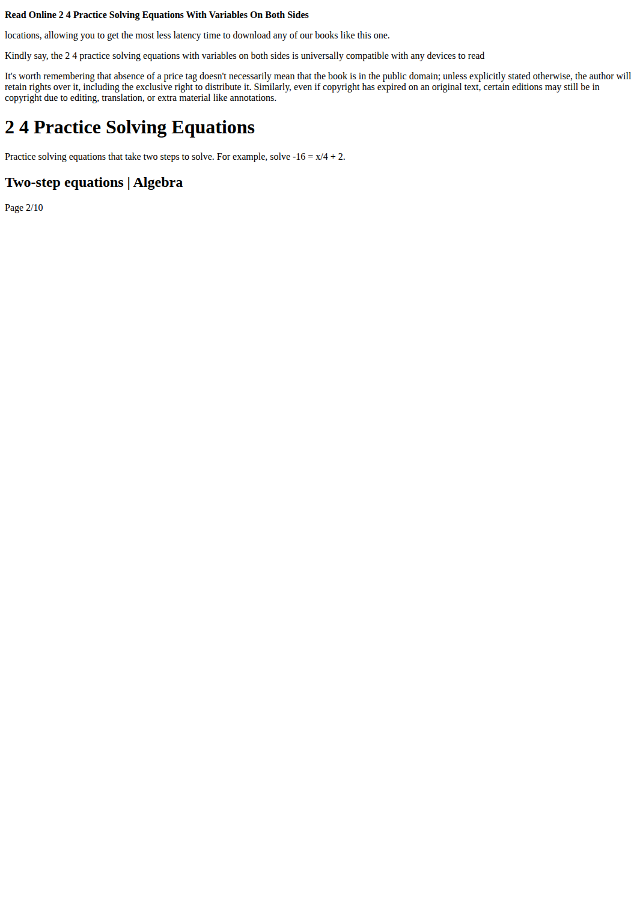Read Online 2 4 Practice Solving Equations With Variables On Both Sides
locations, allowing you to get the most less latency time to download any of our books like this one.
Kindly say, the 2 4 practice solving equations with variables on both sides is universally compatible with any devices to read
It's worth remembering that absence of a price tag doesn't necessarily mean that the book is in the public domain; unless explicitly stated otherwise, the author will retain rights over it, including the exclusive right to distribute it. Similarly, even if copyright has expired on an original text, certain editions may still be in copyright due to editing, translation, or extra material like annotations.
2 4 Practice Solving Equations
Practice solving equations that take two steps to solve. For example, solve -16 = x/4 + 2.
Two-step equations | Algebra
Page 2/10